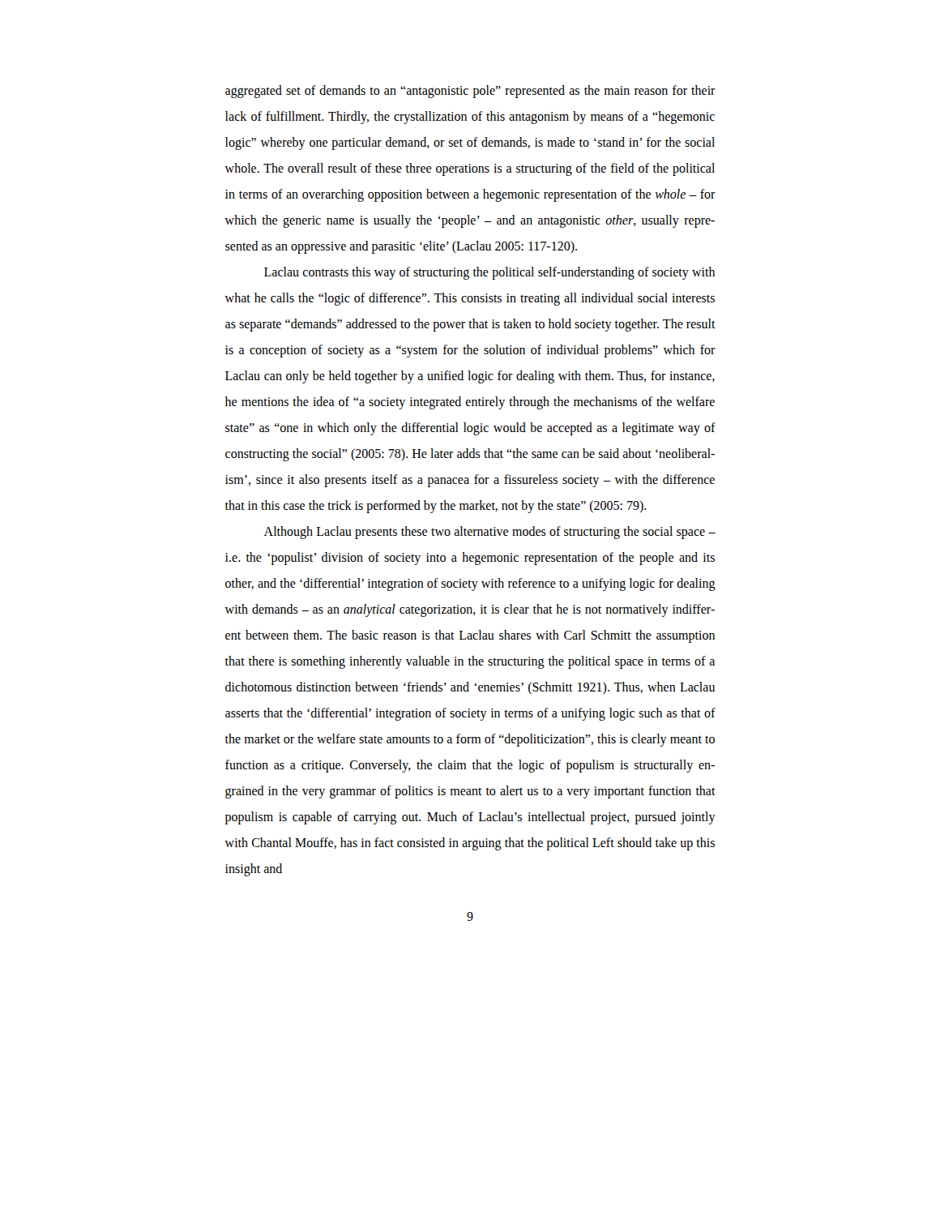aggregated set of demands to an “antagonistic pole” represented as the main reason for their lack of fulfillment. Thirdly, the crystallization of this antagonism by means of a “hegemonic logic” whereby one particular demand, or set of demands, is made to ‘stand in’ for the social whole. The overall result of these three operations is a structuring of the field of the political in terms of an overarching opposition between a hegemonic representation of the whole – for which the generic name is usually the ‘people’ – and an antagonistic other, usually represented as an oppressive and parasitic ‘elite’ (Laclau 2005: 117-120).
Laclau contrasts this way of structuring the political self-understanding of society with what he calls the “logic of difference”. This consists in treating all individual social interests as separate “demands” addressed to the power that is taken to hold society together. The result is a conception of society as a “system for the solution of individual problems” which for Laclau can only be held together by a unified logic for dealing with them. Thus, for instance, he mentions the idea of “a society integrated entirely through the mechanisms of the welfare state” as “one in which only the differential logic would be accepted as a legitimate way of constructing the social” (2005: 78). He later adds that “the same can be said about ‘neoliberalism’, since it also presents itself as a panacea for a fissureless society – with the difference that in this case the trick is performed by the market, not by the state” (2005: 79).
Although Laclau presents these two alternative modes of structuring the social space – i.e. the ‘populist’ division of society into a hegemonic representation of the people and its other, and the ‘differential’ integration of society with reference to a unifying logic for dealing with demands – as an analytical categorization, it is clear that he is not normatively indifferent between them. The basic reason is that Laclau shares with Carl Schmitt the assumption that there is something inherently valuable in the structuring the political space in terms of a dichotomous distinction between ‘friends’ and ‘enemies’ (Schmitt 1921). Thus, when Laclau asserts that the ‘differential’ integration of society in terms of a unifying logic such as that of the market or the welfare state amounts to a form of “depoliticization”, this is clearly meant to function as a critique. Conversely, the claim that the logic of populism is structurally engrained in the very grammar of politics is meant to alert us to a very important function that populism is capable of carrying out. Much of Laclau’s intellectual project, pursued jointly with Chantal Mouffe, has in fact consisted in arguing that the political Left should take up this insight and
9